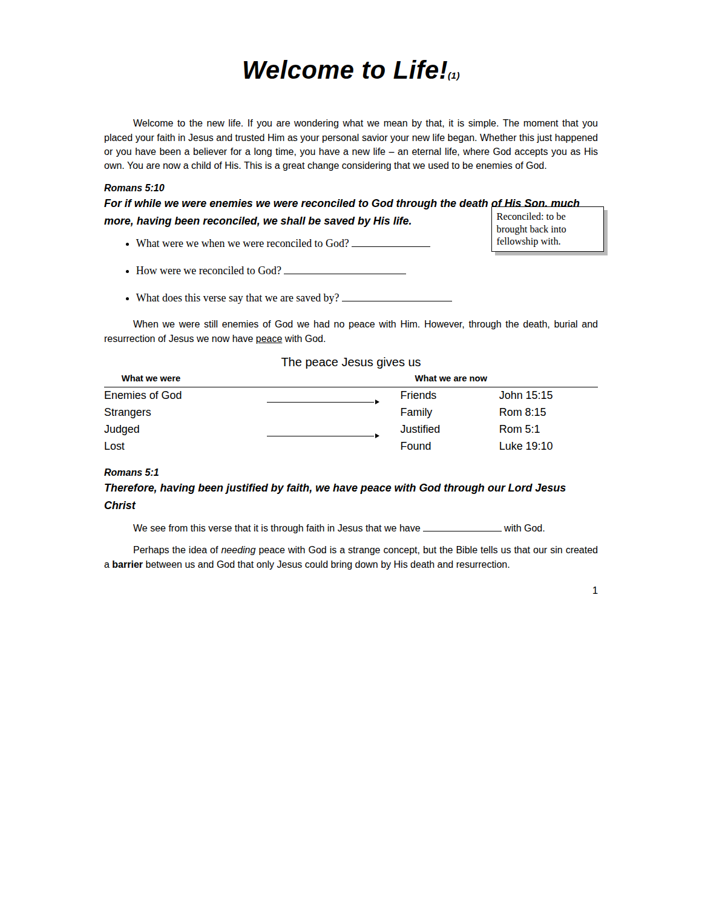Welcome to Life!(1)
Welcome to the new life. If you are wondering what we mean by that, it is simple. The moment that you placed your faith in Jesus and trusted Him as your personal savior your new life began. Whether this just happened or you have been a believer for a long time, you have a new life – an eternal life, where God accepts you as His own. You are now a child of His. This is a great change considering that we used to be enemies of God.
Romans 5:10
For if while we were enemies we were reconciled to God through the death of His Son, much more, having been reconciled, we shall be saved by His life.
Reconciled: to be brought back into fellowship with.
What were we when we were reconciled to God?
How were we reconciled to God?
What does this verse say that we are saved by?
When we were still enemies of God we had no peace with Him. However, through the death, burial and resurrection of Jesus we now have peace with God.
The peace Jesus gives us
| What we were | What we are now |
| --- | --- |
| Enemies of God | | Friends | John 15:15 |
| Strangers | Family | Rom 8:15 |
| Judged | | Justified | Rom 5:1 |
| Lost | Found | Luke 19:10 |
Romans 5:1
Therefore, having been justified by faith, we have peace with God through our Lord Jesus Christ
We see from this verse that it is through faith in Jesus that we have with God.
Perhaps the idea of needing peace with God is a strange concept, but the Bible tells us that our sin created a barrier between us and God that only Jesus could bring down by His death and resurrection.
1